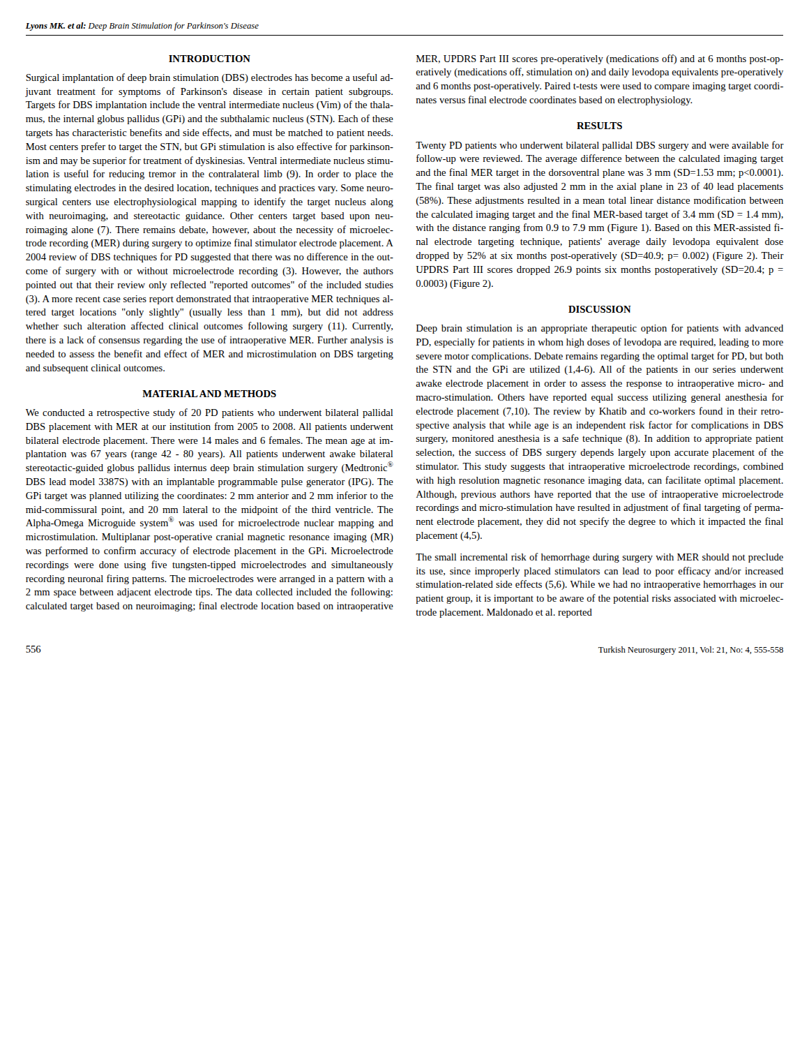Lyons MK. et al: Deep Brain Stimulation for Parkinson's Disease
Introduction
Surgical implantation of deep brain stimulation (DBS) electrodes has become a useful adjuvant treatment for symptoms of Parkinson's disease in certain patient subgroups. Targets for DBS implantation include the ventral intermediate nucleus (Vim) of the thalamus, the internal globus pallidus (GPi) and the subthalamic nucleus (STN). Each of these targets has characteristic benefits and side effects, and must be matched to patient needs. Most centers prefer to target the STN, but GPi stimulation is also effective for parkinsonism and may be superior for treatment of dyskinesias. Ventral intermediate nucleus stimulation is useful for reducing tremor in the contralateral limb (9). In order to place the stimulating electrodes in the desired location, techniques and practices vary. Some neurosurgical centers use electrophysiological mapping to identify the target nucleus along with neuroimaging, and stereotactic guidance. Other centers target based upon neuroimaging alone (7). There remains debate, however, about the necessity of microelectrode recording (MER) during surgery to optimize final stimulator electrode placement. A 2004 review of DBS techniques for PD suggested that there was no difference in the outcome of surgery with or without microelectrode recording (3). However, the authors pointed out that their review only reflected "reported outcomes" of the included studies (3). A more recent case series report demonstrated that intraoperative MER techniques altered target locations "only slightly" (usually less than 1 mm), but did not address whether such alteration affected clinical outcomes following surgery (11). Currently, there is a lack of consensus regarding the use of intraoperative MER. Further analysis is needed to assess the benefit and effect of MER and microstimulation on DBS targeting and subsequent clinical outcomes.
Material and Methods
We conducted a retrospective study of 20 PD patients who underwent bilateral pallidal DBS placement with MER at our institution from 2005 to 2008. All patients underwent bilateral electrode placement. There were 14 males and 6 females. The mean age at implantation was 67 years (range 42 - 80 years). All patients underwent awake bilateral stereotactic-guided globus pallidus internus deep brain stimulation surgery (Medtronic® DBS lead model 3387S) with an implantable programmable pulse generator (IPG). The GPi target was planned utilizing the coordinates: 2 mm anterior and 2 mm inferior to the mid-commissural point, and 20 mm lateral to the midpoint of the third ventricle. The Alpha-Omega Microguide system® was used for microelectrode nuclear mapping and microstimulation. Multiplanar post-operative cranial magnetic resonance imaging (MR) was performed to confirm accuracy of electrode placement in the GPi. Microelectrode recordings were done using five tungsten-tipped microelectrodes and simultaneously recording neuronal firing patterns. The microelectrodes were arranged in a pattern with a 2 mm space between adjacent electrode tips. The data collected included the following: calculated target based on neuroimaging; final electrode location based on intraoperative MER, UPDRS Part III scores pre-operatively (medications off) and at 6 months post-operatively (medications off, stimulation on) and daily levodopa equivalents pre-operatively and 6 months post-operatively. Paired t-tests were used to compare imaging target coordinates versus final electrode coordinates based on electrophysiology.
Results
Twenty PD patients who underwent bilateral pallidal DBS surgery and were available for follow-up were reviewed. The average difference between the calculated imaging target and the final MER target in the dorsoventral plane was 3 mm (SD=1.53 mm; p<0.0001). The final target was also adjusted 2 mm in the axial plane in 23 of 40 lead placements (58%). These adjustments resulted in a mean total linear distance modification between the calculated imaging target and the final MER-based target of 3.4 mm (SD = 1.4 mm), with the distance ranging from 0.9 to 7.9 mm (Figure 1). Based on this MER-assisted final electrode targeting technique, patients' average daily levodopa equivalent dose dropped by 52% at six months post-operatively (SD=40.9; p= 0.002) (Figure 2). Their UPDRS Part III scores dropped 26.9 points six months postoperatively (SD=20.4; p = 0.0003) (Figure 2).
Discussion
Deep brain stimulation is an appropriate therapeutic option for patients with advanced PD, especially for patients in whom high doses of levodopa are required, leading to more severe motor complications. Debate remains regarding the optimal target for PD, but both the STN and the GPi are utilized (1,4-6). All of the patients in our series underwent awake electrode placement in order to assess the response to intraoperative micro- and macro-stimulation. Others have reported equal success utilizing general anesthesia for electrode placement (7,10). The review by Khatib and co-workers found in their retrospective analysis that while age is an independent risk factor for complications in DBS surgery, monitored anesthesia is a safe technique (8). In addition to appropriate patient selection, the success of DBS surgery depends largely upon accurate placement of the stimulator. This study suggests that intraoperative microelectrode recordings, combined with high resolution magnetic resonance imaging data, can facilitate optimal placement. Although, previous authors have reported that the use of intraoperative microelectrode recordings and micro-stimulation have resulted in adjustment of final targeting of permanent electrode placement, they did not specify the degree to which it impacted the final placement (4,5).
The small incremental risk of hemorrhage during surgery with MER should not preclude its use, since improperly placed stimulators can lead to poor efficacy and/or increased stimulation-related side effects (5,6). While we had no intraoperative hemorrhages in our patient group, it is important to be aware of the potential risks associated with microelectrode placement. Maldonado et al. reported
556 Turkish Neurosurgery 2011, Vol: 21, No: 4, 555-558